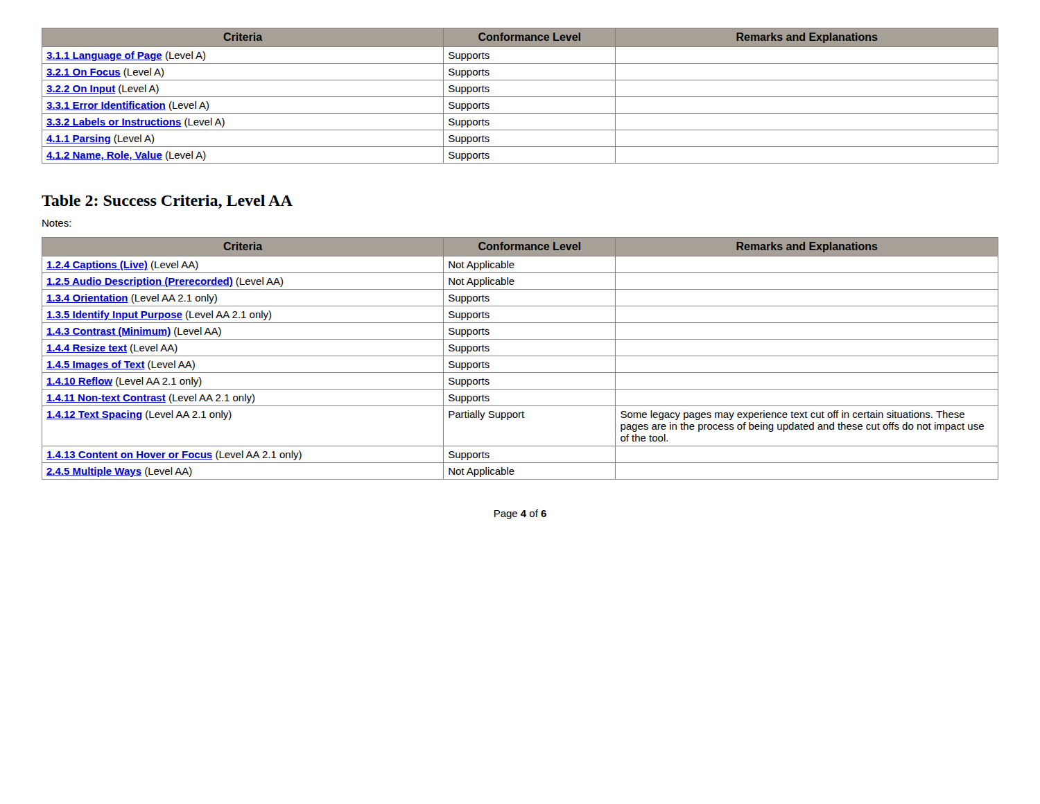| Criteria | Conformance Level | Remarks and Explanations |
| --- | --- | --- |
| 3.1.1 Language of Page (Level A) | Supports | |
| 3.2.1 On Focus (Level A) | Supports | |
| 3.2.2 On Input (Level A) | Supports | |
| 3.3.1 Error Identification (Level A) | Supports | |
| 3.3.2 Labels or Instructions (Level A) | Supports | |
| 4.1.1 Parsing (Level A) | Supports | |
| 4.1.2 Name, Role, Value (Level A) | Supports | |
Table 2: Success Criteria, Level AA
Notes:
| Criteria | Conformance Level | Remarks and Explanations |
| --- | --- | --- |
| 1.2.4 Captions (Live) (Level AA) | Not Applicable | |
| 1.2.5 Audio Description (Prerecorded) (Level AA) | Not Applicable | |
| 1.3.4 Orientation (Level AA 2.1 only) | Supports | |
| 1.3.5 Identify Input Purpose (Level AA 2.1 only) | Supports | |
| 1.4.3 Contrast (Minimum) (Level AA) | Supports | |
| 1.4.4 Resize text (Level AA) | Supports | |
| 1.4.5 Images of Text (Level AA) | Supports | |
| 1.4.10 Reflow (Level AA 2.1 only) | Supports | |
| 1.4.11 Non-text Contrast (Level AA 2.1 only) | Supports | |
| 1.4.12 Text Spacing (Level AA 2.1 only) | Partially Support | Some legacy pages may experience text cut off in certain situations. These pages are in the process of being updated and these cut offs do not impact use of the tool. |
| 1.4.13 Content on Hover or Focus (Level AA 2.1 only) | Supports | |
| 2.4.5 Multiple Ways (Level AA) | Not Applicable | |
Page 4 of 6